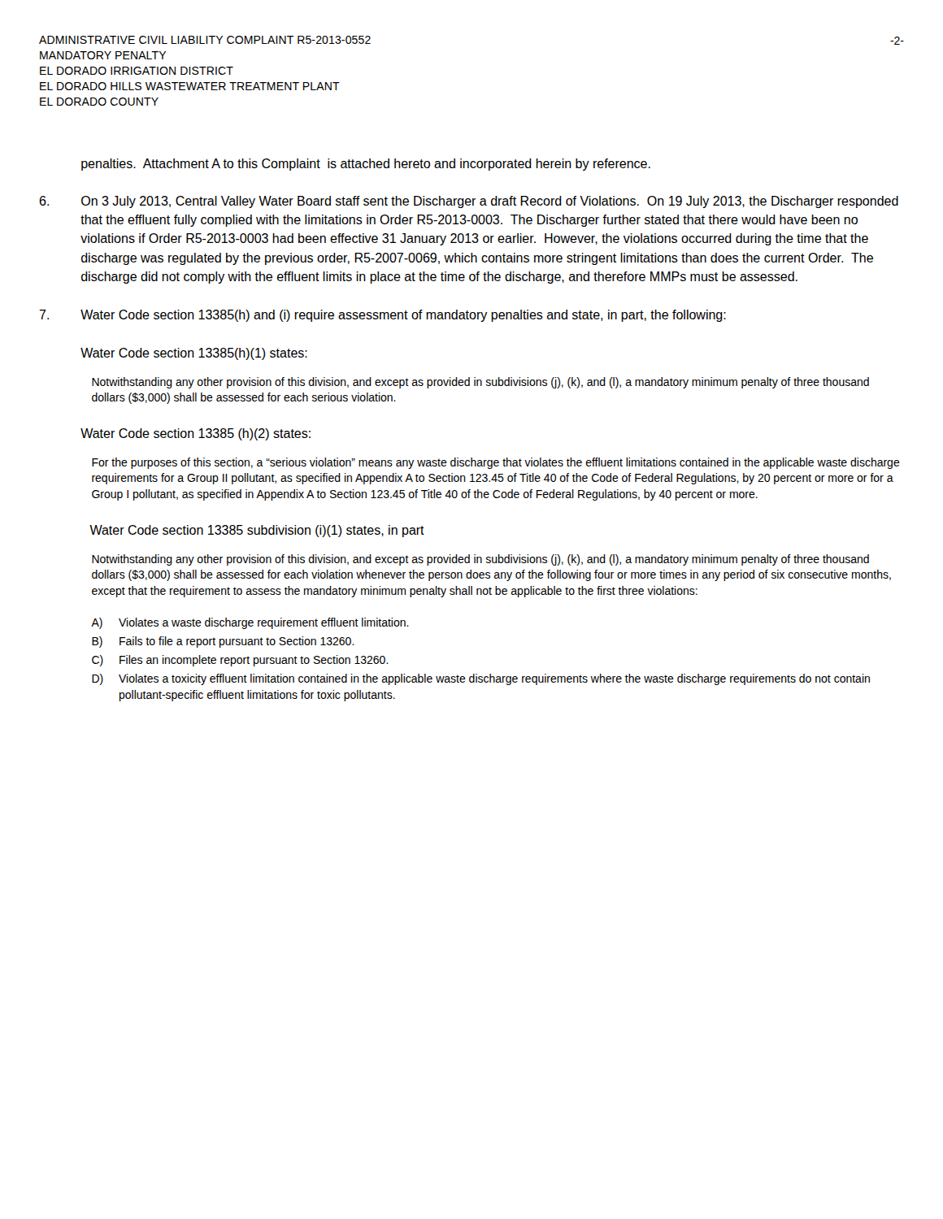-2-
Administrative Civil Liability Complaint R5-2013-0552
Mandatory Penalty
El Dorado Irrigation District
El Dorado Hills Wastewater Treatment Plant
El Dorado County
penalties. Attachment A to this Complaint is attached hereto and incorporated herein by reference.
6. On 3 July 2013, Central Valley Water Board staff sent the Discharger a draft Record of Violations. On 19 July 2013, the Discharger responded that the effluent fully complied with the limitations in Order R5-2013-0003. The Discharger further stated that there would have been no violations if Order R5-2013-0003 had been effective 31 January 2013 or earlier. However, the violations occurred during the time that the discharge was regulated by the previous order, R5-2007-0069, which contains more stringent limitations than does the current Order. The discharge did not comply with the effluent limits in place at the time of the discharge, and therefore MMPs must be assessed.
7. Water Code section 13385(h) and (i) require assessment of mandatory penalties and state, in part, the following:
Water Code section 13385(h)(1) states:
Notwithstanding any other provision of this division, and except as provided in subdivisions (j), (k), and (l), a mandatory minimum penalty of three thousand dollars ($3,000) shall be assessed for each serious violation.
Water Code section 13385 (h)(2) states:
For the purposes of this section, a “serious violation” means any waste discharge that violates the effluent limitations contained in the applicable waste discharge requirements for a Group II pollutant, as specified in Appendix A to Section 123.45 of Title 40 of the Code of Federal Regulations, by 20 percent or more or for a Group I pollutant, as specified in Appendix A to Section 123.45 of Title 40 of the Code of Federal Regulations, by 40 percent or more.
Water Code section 13385 subdivision (i)(1) states, in part
Notwithstanding any other provision of this division, and except as provided in subdivisions (j), (k), and (l), a mandatory minimum penalty of three thousand dollars ($3,000) shall be assessed for each violation whenever the person does any of the following four or more times in any period of six consecutive months, except that the requirement to assess the mandatory minimum penalty shall not be applicable to the first three violations:
A) Violates a waste discharge requirement effluent limitation.
B) Fails to file a report pursuant to Section 13260.
C) Files an incomplete report pursuant to Section 13260.
D) Violates a toxicity effluent limitation contained in the applicable waste discharge requirements where the waste discharge requirements do not contain pollutant-specific effluent limitations for toxic pollutants.